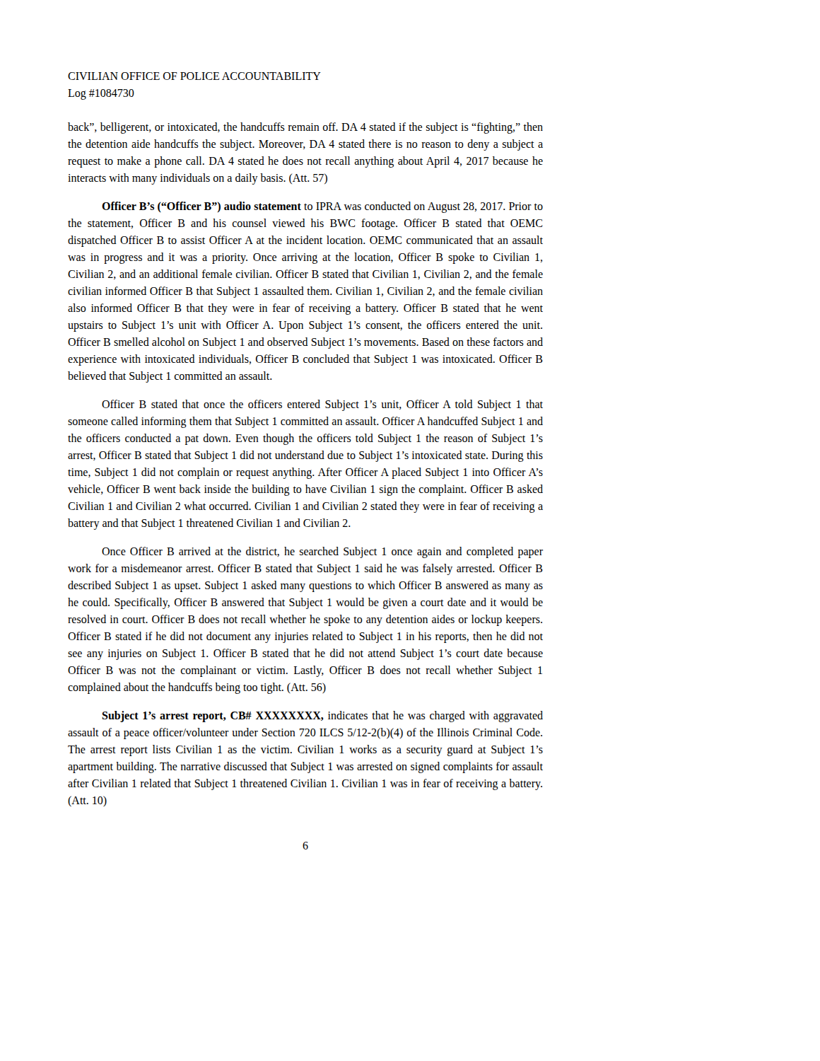CIVILIAN OFFICE OF POLICE ACCOUNTABILITY Log #1084730
back”, belligerent, or intoxicated, the handcuffs remain off. DA 4 stated if the subject is “fighting,” then the detention aide handcuffs the subject. Moreover, DA 4 stated there is no reason to deny a subject a request to make a phone call. DA 4 stated he does not recall anything about April 4, 2017 because he interacts with many individuals on a daily basis. (Att. 57)
Officer B’s (“Officer B”) audio statement to IPRA was conducted on August 28, 2017. Prior to the statement, Officer B and his counsel viewed his BWC footage. Officer B stated that OEMC dispatched Officer B to assist Officer A at the incident location. OEMC communicated that an assault was in progress and it was a priority. Once arriving at the location, Officer B spoke to Civilian 1, Civilian 2, and an additional female civilian. Officer B stated that Civilian 1, Civilian 2, and the female civilian informed Officer B that Subject 1 assaulted them. Civilian 1, Civilian 2, and the female civilian also informed Officer B that they were in fear of receiving a battery. Officer B stated that he went upstairs to Subject 1’s unit with Officer A. Upon Subject 1’s consent, the officers entered the unit. Officer B smelled alcohol on Subject 1 and observed Subject 1’s movements. Based on these factors and experience with intoxicated individuals, Officer B concluded that Subject 1 was intoxicated. Officer B believed that Subject 1 committed an assault.
Officer B stated that once the officers entered Subject 1’s unit, Officer A told Subject 1 that someone called informing them that Subject 1 committed an assault. Officer A handcuffed Subject 1 and the officers conducted a pat down. Even though the officers told Subject 1 the reason of Subject 1’s arrest, Officer B stated that Subject 1 did not understand due to Subject 1’s intoxicated state. During this time, Subject 1 did not complain or request anything. After Officer A placed Subject 1 into Officer A’s vehicle, Officer B went back inside the building to have Civilian 1 sign the complaint. Officer B asked Civilian 1 and Civilian 2 what occurred. Civilian 1 and Civilian 2 stated they were in fear of receiving a battery and that Subject 1 threatened Civilian 1 and Civilian 2.
Once Officer B arrived at the district, he searched Subject 1 once again and completed paper work for a misdemeanor arrest. Officer B stated that Subject 1 said he was falsely arrested. Officer B described Subject 1 as upset. Subject 1 asked many questions to which Officer B answered as many as he could. Specifically, Officer B answered that Subject 1 would be given a court date and it would be resolved in court. Officer B does not recall whether he spoke to any detention aides or lockup keepers. Officer B stated if he did not document any injuries related to Subject 1 in his reports, then he did not see any injuries on Subject 1. Officer B stated that he did not attend Subject 1’s court date because Officer B was not the complainant or victim. Lastly, Officer B does not recall whether Subject 1 complained about the handcuffs being too tight. (Att. 56)
Subject 1’s arrest report, CB# XXXXXXXX, indicates that he was charged with aggravated assault of a peace officer/volunteer under Section 720 ILCS 5/12-2(b)(4) of the Illinois Criminal Code. The arrest report lists Civilian 1 as the victim. Civilian 1 works as a security guard at Subject 1’s apartment building. The narrative discussed that Subject 1 was arrested on signed complaints for assault after Civilian 1 related that Subject 1 threatened Civilian 1. Civilian 1 was in fear of receiving a battery. (Att. 10)
6